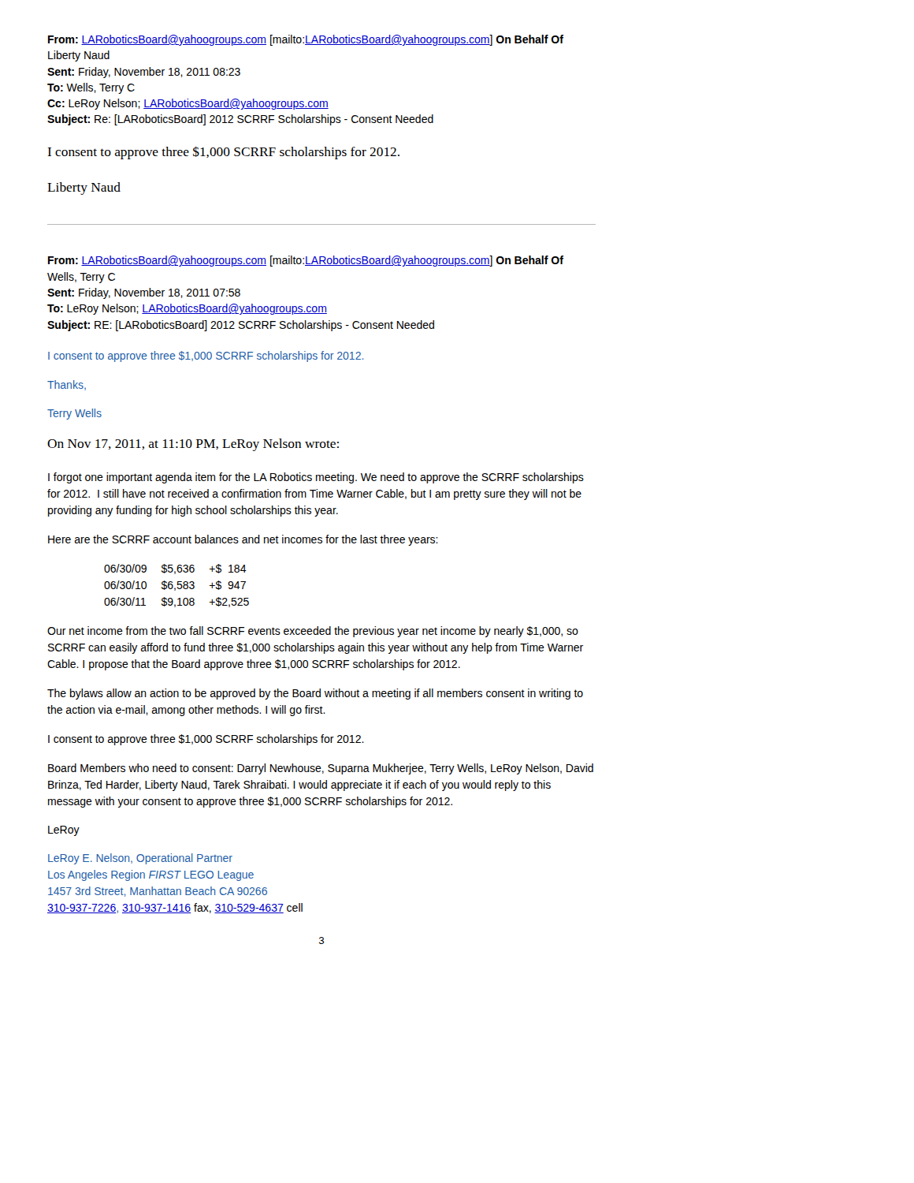From: LARoboticsBoard@yahoogroups.com [mailto:LARoboticsBoard@yahoogroups.com] On Behalf Of Liberty Naud
Sent: Friday, November 18, 2011 08:23
To: Wells, Terry C
Cc: LeRoy Nelson; LARoboticsBoard@yahoogroups.com
Subject: Re: [LARoboticsBoard] 2012 SCRRF Scholarships - Consent Needed
I consent to approve three $1,000 SCRRF scholarships for 2012.
Liberty Naud
From: LARoboticsBoard@yahoogroups.com [mailto:LARoboticsBoard@yahoogroups.com] On Behalf Of Wells, Terry C
Sent: Friday, November 18, 2011 07:58
To: LeRoy Nelson; LARoboticsBoard@yahoogroups.com
Subject: RE: [LARoboticsBoard] 2012 SCRRF Scholarships - Consent Needed
I consent to approve three $1,000 SCRRF scholarships for 2012.
Thanks,
Terry Wells
On Nov 17, 2011, at 11:10 PM, LeRoy Nelson wrote:
I forgot one important agenda item for the LA Robotics meeting. We need to approve the SCRRF scholarships for 2012. I still have not received a confirmation from Time Warner Cable, but I am pretty sure they will not be providing any funding for high school scholarships this year.
Here are the SCRRF account balances and net incomes for the last three years:
| 06/30/09 | $5,636 | +$ 184 |
| 06/30/10 | $6,583 | +$ 947 |
| 06/30/11 | $9,108 | +$2,525 |
Our net income from the two fall SCRRF events exceeded the previous year net income by nearly $1,000, so SCRRF can easily afford to fund three $1,000 scholarships again this year without any help from Time Warner Cable. I propose that the Board approve three $1,000 SCRRF scholarships for 2012.
The bylaws allow an action to be approved by the Board without a meeting if all members consent in writing to the action via e-mail, among other methods. I will go first.
I consent to approve three $1,000 SCRRF scholarships for 2012.
Board Members who need to consent: Darryl Newhouse, Suparna Mukherjee, Terry Wells, LeRoy Nelson, David Brinza, Ted Harder, Liberty Naud, Tarek Shraibati. I would appreciate it if each of you would reply to this message with your consent to approve three $1,000 SCRRF scholarships for 2012.
LeRoy
LeRoy E. Nelson, Operational Partner
Los Angeles Region FIRST LEGO League
1457 3rd Street, Manhattan Beach CA 90266
310-937-7226, 310-937-1416 fax, 310-529-4637 cell
3